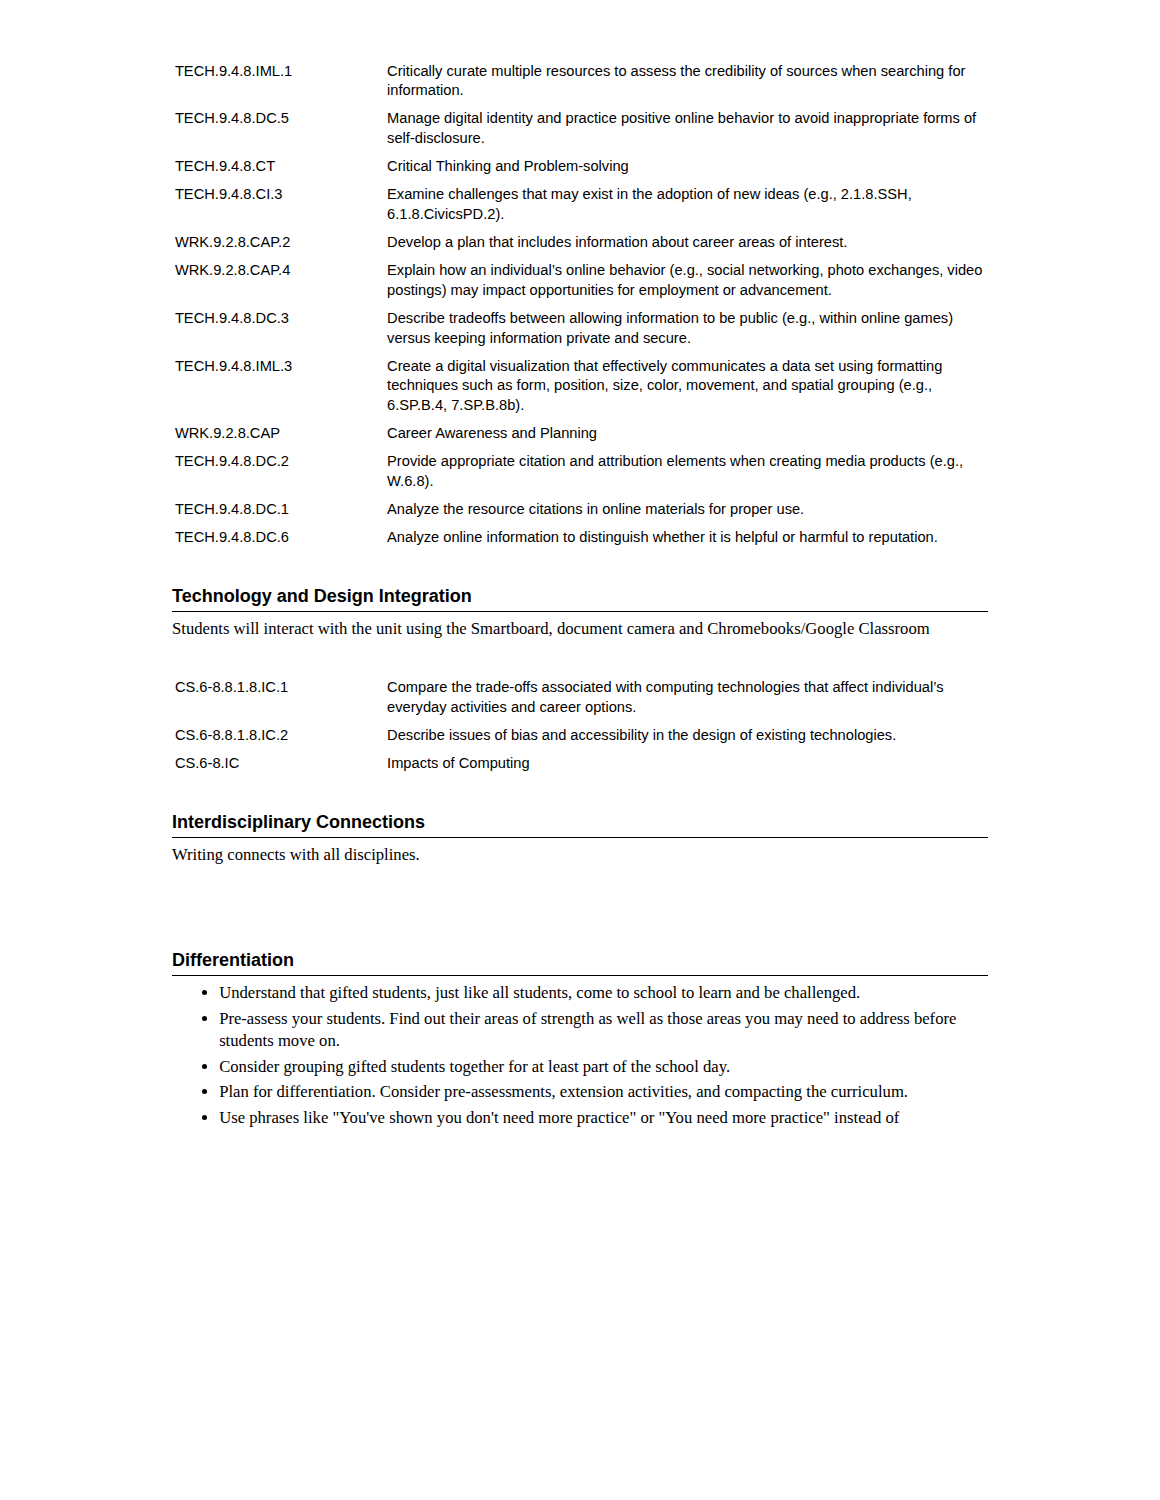| TECH.9.4.8.IML.1 | Critically curate multiple resources to assess the credibility of sources when searching for information. |
| TECH.9.4.8.DC.5 | Manage digital identity and practice positive online behavior to avoid inappropriate forms of self-disclosure. |
| TECH.9.4.8.CT | Critical Thinking and Problem-solving |
| TECH.9.4.8.CI.3 | Examine challenges that may exist in the adoption of new ideas (e.g., 2.1.8.SSH, 6.1.8.CivicsPD.2). |
| WRK.9.2.8.CAP.2 | Develop a plan that includes information about career areas of interest. |
| WRK.9.2.8.CAP.4 | Explain how an individual’s online behavior (e.g., social networking, photo exchanges, video postings) may impact opportunities for employment or advancement. |
| TECH.9.4.8.DC.3 | Describe tradeoffs between allowing information to be public (e.g., within online games) versus keeping information private and secure. |
| TECH.9.4.8.IML.3 | Create a digital visualization that effectively communicates a data set using formatting techniques such as form, position, size, color, movement, and spatial grouping (e.g., 6.SP.B.4, 7.SP.B.8b). |
| WRK.9.2.8.CAP | Career Awareness and Planning |
| TECH.9.4.8.DC.2 | Provide appropriate citation and attribution elements when creating media products (e.g., W.6.8). |
| TECH.9.4.8.DC.1 | Analyze the resource citations in online materials for proper use. |
| TECH.9.4.8.DC.6 | Analyze online information to distinguish whether it is helpful or harmful to reputation. |
Technology and Design Integration
Students will interact with the unit using the Smartboard, document camera and Chromebooks/Google Classroom
| CS.6-8.8.1.8.IC.1 | Compare the trade-offs associated with computing technologies that affect individual’s everyday activities and career options. |
| CS.6-8.8.1.8.IC.2 | Describe issues of bias and accessibility in the design of existing technologies. |
| CS.6-8.IC | Impacts of Computing |
Interdisciplinary Connections
Writing connects with all disciplines.
Differentiation
Understand that gifted students, just like all students, come to school to learn and be challenged.
Pre-assess your students. Find out their areas of strength as well as those areas you may need to address before students move on.
Consider grouping gifted students together for at least part of the school day.
Plan for differentiation. Consider pre-assessments, extension activities, and compacting the curriculum.
Use phrases like "You've shown you don't need more practice" or "You need more practice" instead of